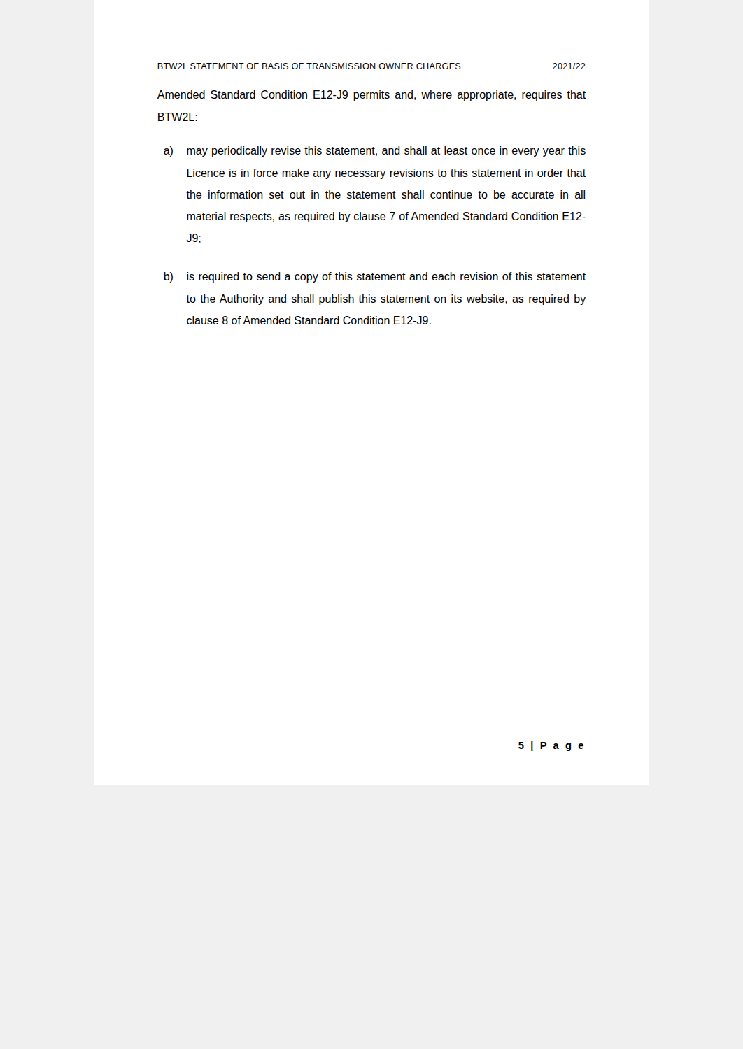BTW2L Statement of Basis of Transmission Owner Charges 2021/22
Amended Standard Condition E12-J9 permits and, where appropriate, requires that BTW2L:
may periodically revise this statement, and shall at least once in every year this Licence is in force make any necessary revisions to this statement in order that the information set out in the statement shall continue to be accurate in all material respects, as required by clause 7 of Amended Standard Condition E12-J9;
is required to send a copy of this statement and each revision of this statement to the Authority and shall publish this statement on its website, as required by clause 8 of Amended Standard Condition E12-J9.
5 | P a g e